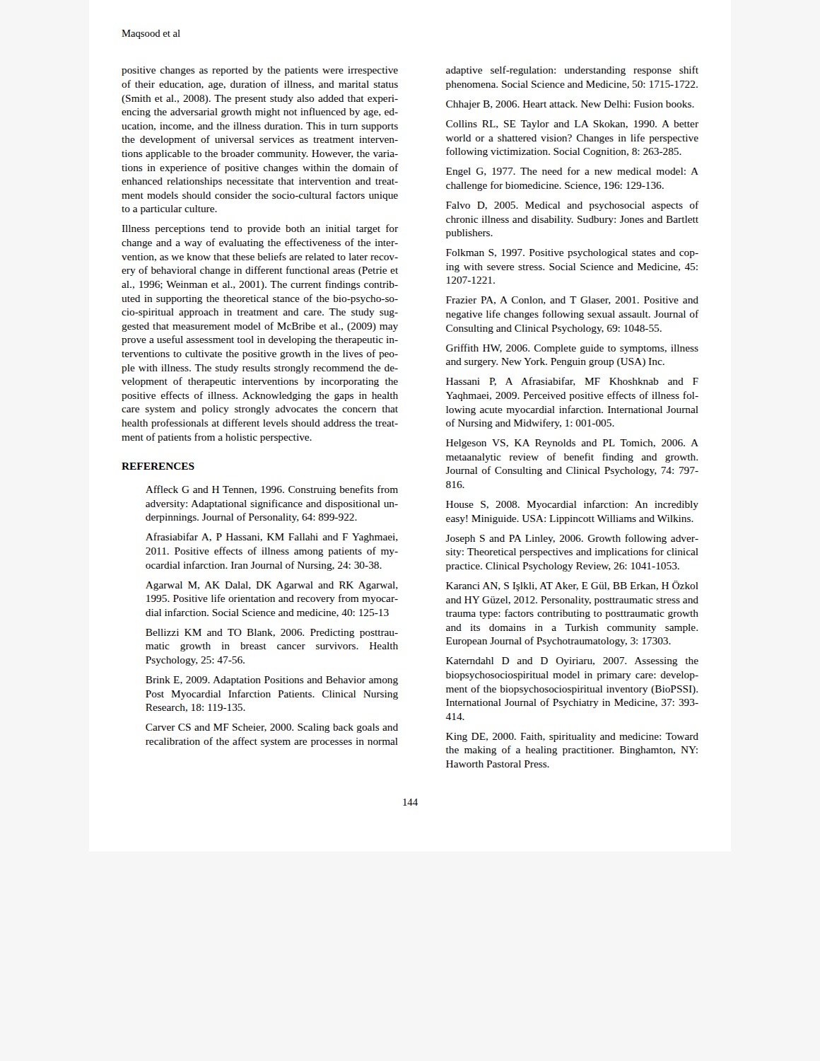Maqsood et al
positive changes as reported by the patients were irrespective of their education, age, duration of illness, and marital status (Smith et al., 2008). The present study also added that experiencing the adversarial growth might not influenced by age, education, income, and the illness duration. This in turn supports the development of universal services as treatment interventions applicable to the broader community. However, the variations in experience of positive changes within the domain of enhanced relationships necessitate that intervention and treatment models should consider the socio-cultural factors unique to a particular culture.
Illness perceptions tend to provide both an initial target for change and a way of evaluating the effectiveness of the intervention, as we know that these beliefs are related to later recovery of behavioral change in different functional areas (Petrie et al., 1996; Weinman et al., 2001). The current findings contributed in supporting the theoretical stance of the bio-psycho-socio-spiritual approach in treatment and care. The study suggested that measurement model of McBribe et al., (2009) may prove a useful assessment tool in developing the therapeutic interventions to cultivate the positive growth in the lives of people with illness. The study results strongly recommend the development of therapeutic interventions by incorporating the positive effects of illness. Acknowledging the gaps in health care system and policy strongly advocates the concern that health professionals at different levels should address the treatment of patients from a holistic perspective.
REFERENCES
Affleck G and H Tennen, 1996. Construing benefits from adversity: Adaptational significance and dispositional underpinnings. Journal of Personality, 64: 899-922.
Afrasiabifar A, P Hassani, KM Fallahi and F Yaghmaei, 2011. Positive effects of illness among patients of myocardial infarction. Iran Journal of Nursing, 24: 30-38.
Agarwal M, AK Dalal, DK Agarwal and RK Agarwal, 1995. Positive life orientation and recovery from myocardial infarction. Social Science and medicine, 40: 125-13
Bellizzi KM and TO Blank, 2006. Predicting posttraumatic growth in breast cancer survivors. Health Psychology, 25: 47-56.
Brink E, 2009. Adaptation Positions and Behavior among Post Myocardial Infarction Patients. Clinical Nursing Research, 18: 119-135.
Carver CS and MF Scheier, 2000. Scaling back goals and recalibration of the affect system are processes in normal adaptive self-regulation: understanding response shift phenomena. Social Science and Medicine, 50: 1715-1722.
Chhajer B, 2006. Heart attack. New Delhi: Fusion books.
Collins RL, SE Taylor and LA Skokan, 1990. A better world or a shattered vision? Changes in life perspective following victimization. Social Cognition, 8: 263-285.
Engel G, 1977. The need for a new medical model: A challenge for biomedicine. Science, 196: 129-136.
Falvo D, 2005. Medical and psychosocial aspects of chronic illness and disability. Sudbury: Jones and Bartlett publishers.
Folkman S, 1997. Positive psychological states and coping with severe stress. Social Science and Medicine, 45: 1207-1221.
Frazier PA, A Conlon, and T Glaser, 2001. Positive and negative life changes following sexual assault. Journal of Consulting and Clinical Psychology, 69: 1048-55.
Griffith HW, 2006. Complete guide to symptoms, illness and surgery. New York. Penguin group (USA) Inc.
Hassani P, A Afrasiabifar, MF Khoshknab and F Yaqhmaei, 2009. Perceived positive effects of illness following acute myocardial infarction. International Journal of Nursing and Midwifery, 1: 001-005.
Helgeson VS, KA Reynolds and PL Tomich, 2006. A metaanalytic review of benefit finding and growth. Journal of Consulting and Clinical Psychology, 74: 797-816.
House S, 2008. Myocardial infarction: An incredibly easy! Miniguide. USA: Lippincott Williams and Wilkins.
Joseph S and PA Linley, 2006. Growth following adversity: Theoretical perspectives and implications for clinical practice. Clinical Psychology Review, 26: 1041-1053.
Karanci AN, S Işlkli, AT Aker, E Gül, BB Erkan, H Özkol and HY Güzel, 2012. Personality, posttraumatic stress and trauma type: factors contributing to posttraumatic growth and its domains in a Turkish community sample. European Journal of Psychotraumatology, 3: 17303.
Katerndahl D and D Oyiriaru, 2007. Assessing the biopsychosociospiritual model in primary care: development of the biopsychosociospiritual inventory (BioPSSI). International Journal of Psychiatry in Medicine, 37: 393-414.
King DE, 2000. Faith, spirituality and medicine: Toward the making of a healing practitioner. Binghamton, NY: Haworth Pastoral Press.
144